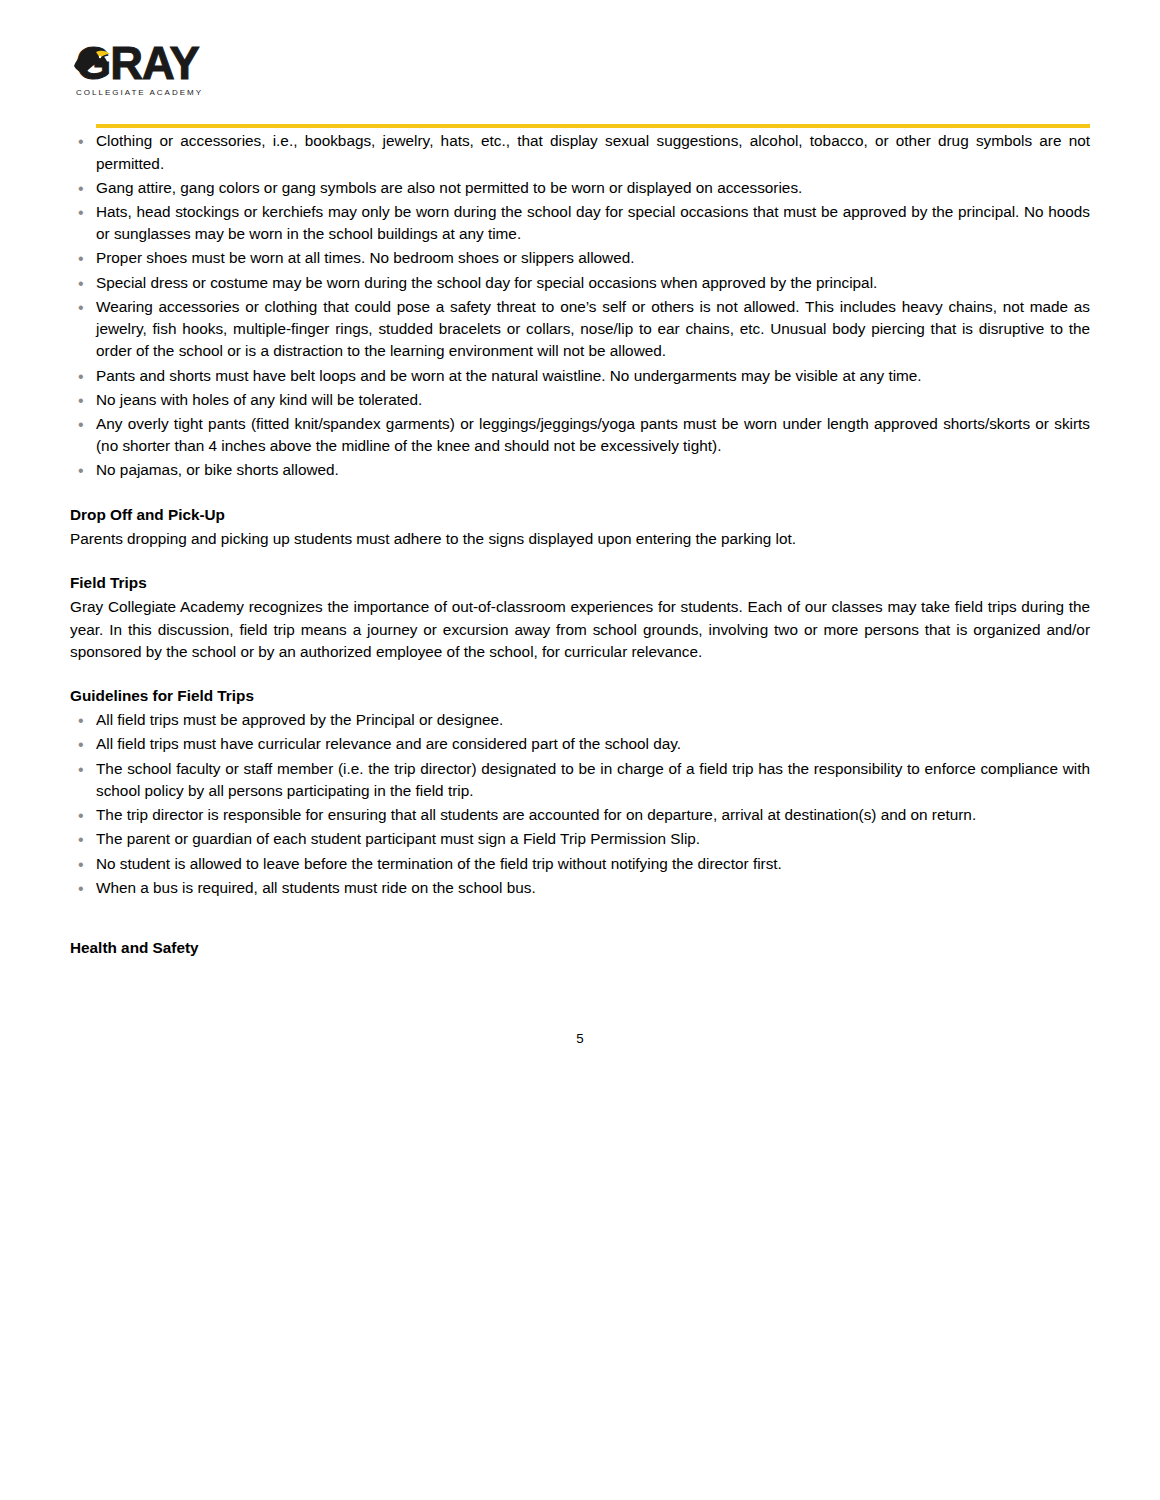GRAY
COLLEGIATE ACADEMY
Clothing or accessories, i.e., bookbags, jewelry, hats, etc., that display sexual suggestions, alcohol, tobacco, or other drug symbols are not permitted.
Gang attire, gang colors or gang symbols are also not permitted to be worn or displayed on accessories.
Hats, head stockings or kerchiefs may only be worn during the school day for special occasions that must be approved by the principal. No hoods or sunglasses may be worn in the school buildings at any time.
Proper shoes must be worn at all times. No bedroom shoes or slippers allowed.
Special dress or costume may be worn during the school day for special occasions when approved by the principal.
Wearing accessories or clothing that could pose a safety threat to one’s self or others is not allowed. This includes heavy chains, not made as jewelry, fish hooks, multiple-finger rings, studded bracelets or collars, nose/lip to ear chains, etc. Unusual body piercing that is disruptive to the order of the school or is a distraction to the learning environment will not be allowed.
Pants and shorts must have belt loops and be worn at the natural waistline. No undergarments may be visible at any time.
No jeans with holes of any kind will be tolerated.
Any overly tight pants (fitted knit/spandex garments) or leggings/jeggings/yoga pants must be worn under length approved shorts/skorts or skirts (no shorter than 4 inches above the midline of the knee and should not be excessively tight).
No pajamas, or bike shorts allowed.
Drop Off and Pick-Up
Parents dropping and picking up students must adhere to the signs displayed upon entering the parking lot.
Field Trips
Gray Collegiate Academy recognizes the importance of out-of-classroom experiences for students. Each of our classes may take field trips during the year. In this discussion, field trip means a journey or excursion away from school grounds, involving two or more persons that is organized and/or sponsored by the school or by an authorized employee of the school, for curricular relevance.
Guidelines for Field Trips
All field trips must be approved by the Principal or designee.
All field trips must have curricular relevance and are considered part of the school day.
The school faculty or staff member (i.e. the trip director) designated to be in charge of a field trip has the responsibility to enforce compliance with school policy by all persons participating in the field trip.
The trip director is responsible for ensuring that all students are accounted for on departure, arrival at destination(s) and on return.
The parent or guardian of each student participant must sign a Field Trip Permission Slip.
No student is allowed to leave before the termination of the field trip without notifying the director first.
When a bus is required, all students must ride on the school bus.
Health and Safety
5